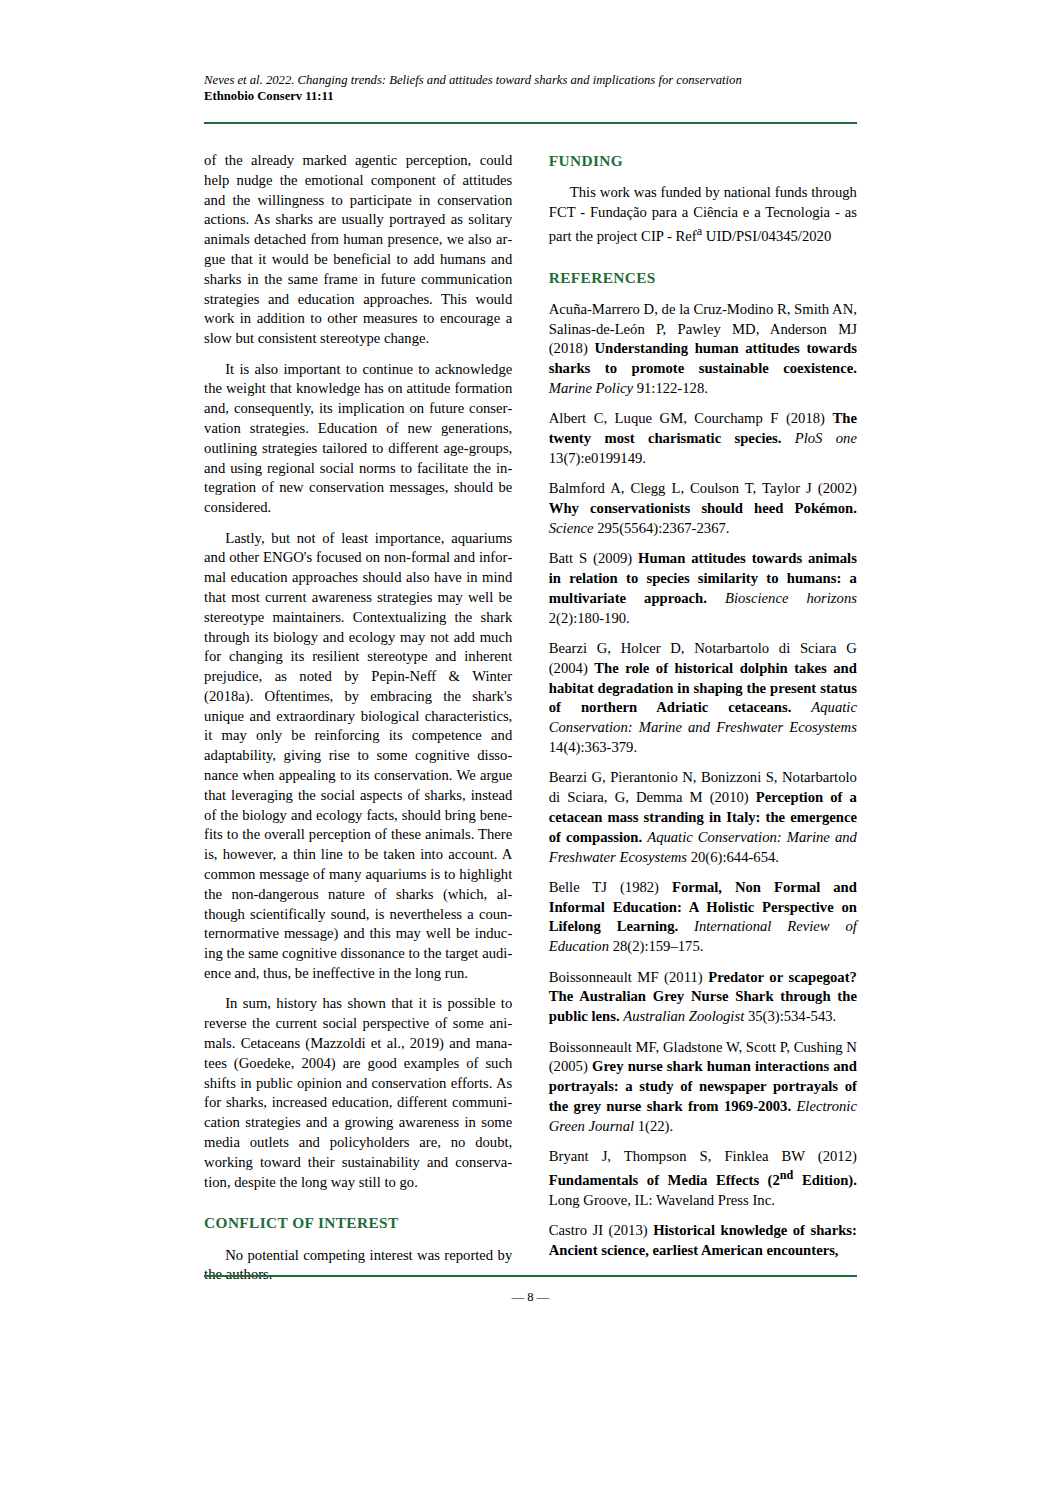Neves et al. 2022. Changing trends: Beliefs and attitudes toward sharks and implications for conservation
Ethnobio Conserv 11:11
of the already marked agentic perception, could help nudge the emotional component of attitudes and the willingness to participate in conservation actions. As sharks are usually portrayed as solitary animals detached from human presence, we also argue that it would be beneficial to add humans and sharks in the same frame in future communication strategies and education approaches. This would work in addition to other measures to encourage a slow but consistent stereotype change.
It is also important to continue to acknowledge the weight that knowledge has on attitude formation and, consequently, its implication on future conservation strategies. Education of new generations, outlining strategies tailored to different age-groups, and using regional social norms to facilitate the integration of new conservation messages, should be considered.
Lastly, but not of least importance, aquariums and other ENGO's focused on non-formal and informal education approaches should also have in mind that most current awareness strategies may well be stereotype maintainers. Contextualizing the shark through its biology and ecology may not add much for changing its resilient stereotype and inherent prejudice, as noted by Pepin-Neff & Winter (2018a). Oftentimes, by embracing the shark's unique and extraordinary biological characteristics, it may only be reinforcing its competence and adaptability, giving rise to some cognitive dissonance when appealing to its conservation. We argue that leveraging the social aspects of sharks, instead of the biology and ecology facts, should bring benefits to the overall perception of these animals. There is, however, a thin line to be taken into account. A common message of many aquariums is to highlight the non-dangerous nature of sharks (which, although scientifically sound, is nevertheless a counternormative message) and this may well be inducing the same cognitive dissonance to the target audience and, thus, be ineffective in the long run.
In sum, history has shown that it is possible to reverse the current social perspective of some animals. Cetaceans (Mazzoldi et al., 2019) and manatees (Goedeke, 2004) are good examples of such shifts in public opinion and conservation efforts. As for sharks, increased education, different communication strategies and a growing awareness in some media outlets and policyholders are, no doubt, working toward their sustainability and conservation, despite the long way still to go.
CONFLICT OF INTEREST
No potential competing interest was reported by the authors.
FUNDING
This work was funded by national funds through FCT - Fundação para a Ciência e a Tecnologia - as part the project CIP - Refa UID/PSI/04345/2020
REFERENCES
Acuña-Marrero D, de la Cruz-Modino R, Smith AN, Salinas-de-León P, Pawley MD, Anderson MJ (2018) Understanding human attitudes towards sharks to promote sustainable coexistence. Marine Policy 91:122-128.
Albert C, Luque GM, Courchamp F (2018) The twenty most charismatic species. PloS one 13(7):e0199149.
Balmford A, Clegg L, Coulson T, Taylor J (2002) Why conservationists should heed Pokémon. Science 295(5564):2367-2367.
Batt S (2009) Human attitudes towards animals in relation to species similarity to humans: a multivariate approach. Bioscience horizons 2(2):180-190.
Bearzi G, Holcer D, Notarbartolo di Sciara G (2004) The role of historical dolphin takes and habitat degradation in shaping the present status of northern Adriatic cetaceans. Aquatic Conservation: Marine and Freshwater Ecosystems 14(4):363-379.
Bearzi G, Pierantonio N, Bonizzoni S, Notarbartolo di Sciara, G, Demma M (2010) Perception of a cetacean mass stranding in Italy: the emergence of compassion. Aquatic Conservation: Marine and Freshwater Ecosystems 20(6):644-654.
Belle TJ (1982) Formal, Non Formal and Informal Education: A Holistic Perspective on Lifelong Learning. International Review of Education 28(2):159–175.
Boissonneault MF (2011) Predator or scapegoat? The Australian Grey Nurse Shark through the public lens. Australian Zoologist 35(3):534-543.
Boissonneault MF, Gladstone W, Scott P, Cushing N (2005) Grey nurse shark human interactions and portrayals: a study of newspaper portrayals of the grey nurse shark from 1969-2003. Electronic Green Journal 1(22).
Bryant J, Thompson S, Finklea BW (2012) Fundamentals of Media Effects (2nd Edition). Long Groove, IL: Waveland Press Inc.
Castro JI (2013) Historical knowledge of sharks: Ancient science, earliest American encounters,
— 8 —